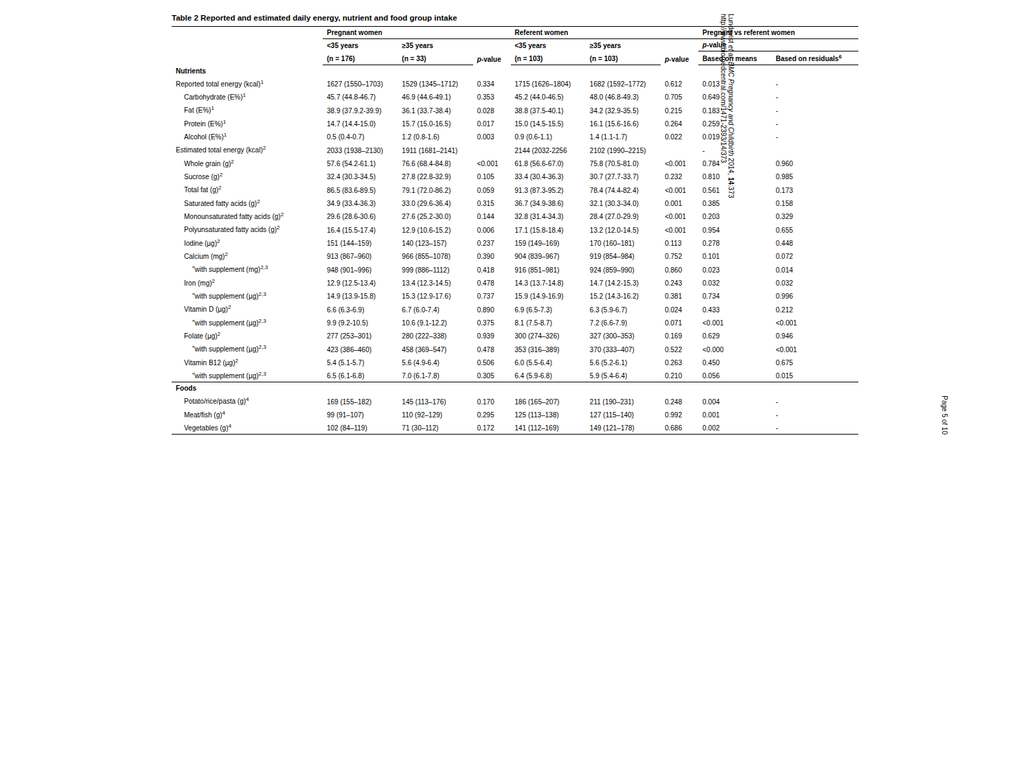Table 2 Reported and estimated daily energy, nutrient and food group intake
| | Pregnant women | Referent women | Pregnant vs referent women |
| --- | --- | --- | --- |
| <35 years | ≥35 years | p -value | <35 years | ≥35 years | p -value | p -value |
| (n = 176) | (n = 33) | (n = 103) | (n = 103) | Based on means | Based on residuals 6 |
| Nutrients | | | | | | | | |
| Reported total energy (kcal) 1 | 1627 (1550–1703) | 1529 (1345–1712) | 0.334 | 1715 (1626–1804) | 1682 (1592–1772) | 0.612 | 0.013 | - |
| Carbohydrate (E%) 1 | 45.7 (44.8-46.7) | 46.9 (44.6-49.1) | 0.353 | 45.2 (44.0-46.5) | 48.0 (46.8-49.3) | 0.705 | 0.649 | - |
| Fat (E%) 1 | 38.9 (37.9.2-39.9) | 36.1 (33.7-38.4) | 0.028 | 38.8 (37.5-40.1) | 34.2 (32.9-35.5) | 0.215 | 0.183 | - |
| Protein (E%) 1 | 14.7 (14.4-15.0) | 15.7 (15.0-16.5) | 0.017 | 15.0 (14.5-15.5) | 16.1 (15.6-16.6) | 0.264 | 0.259 | - |
| Alcohol (E%) 1 | 0.5 (0.4-0.7) | 1.2 (0.8-1.6) | 0.003 | 0.9 (0.6-1.1) | 1.4 (1.1-1.7) | 0.022 | 0.019 | - |
| Estimated total energy (kcal) 2 | 2033 (1938–2130) | 1911 (1681–2141) | | 2144 (2032-2256 | 2102 (1990–2215) | | - | |
| Whole grain (g) 2 | 57.6 (54.2-61.1) | 76.6 (68.4-84.8) | <0.001 | 61.8 (56.6-67.0) | 75.8 (70.5-81.0) | <0.001 | 0.784 | 0.960 |
| Sucrose (g) 2 | 32.4 (30.3-34.5) | 27.8 (22.8-32.9) | 0.105 | 33.4 (30.4-36.3) | 30.7 (27.7-33.7) | 0.232 | 0.810 | 0.985 |
| Total fat (g) 2 | 86.5 (83.6-89.5) | 79.1 (72.0-86.2) | 0.059 | 91.3 (87.3-95.2) | 78.4 (74.4-82.4) | <0.001 | 0.561 | 0.173 |
| Saturated fatty acids (g) 2 | 34.9 (33.4-36.3) | 33.0 (29.6-36.4) | 0.315 | 36.7 (34.9-38.6) | 32.1 (30.3-34.0) | 0.001 | 0.385 | 0.158 |
| Monounsaturated fatty acids (g) 2 | 29.6 (28.6-30.6) | 27.6 (25.2-30.0) | 0.144 | 32.8 (31.4-34.3) | 28.4 (27.0-29.9) | <0.001 | 0.203 | 0.329 |
| Polyunsaturated fatty acids (g) 2 | 16.4 (15.5-17.4) | 12.9 (10.6-15.2) | 0.006 | 17.1 (15.8-18.4) | 13.2 (12.0-14.5) | <0.001 | 0.954 | 0.655 |
| Iodine (µg) 2 | 151 (144–159) | 140 (123–157) | 0.237 | 159 (149–169) | 170 (160–181) | 0.113 | 0.278 | 0.448 |
| Calcium (mg) 2 | 913 (867–960) | 966 (855–1078) | 0.390 | 904 (839–967) | 919 (854–984) | 0.752 | 0.101 | 0.072 |
| "with supplement (mg) 2,3 | 948 (901–996) | 999 (886–1112) | 0.418 | 916 (851–981) | 924 (859–990) | 0.860 | 0.023 | 0.014 |
| Iron (mg) 2 | 12.9 (12.5-13.4) | 13.4 (12.3-14.5) | 0.478 | 14.3 (13.7-14.8) | 14.7 (14.2-15.3) | 0.243 | 0.032 | 0.032 |
| "with supplement (µg) 2,3 | 14.9 (13.9-15.8) | 15.3 (12.9-17.6) | 0.737 | 15.9 (14.9-16.9) | 15.2 (14.3-16.2) | 0.381 | 0.734 | 0.996 |
| Vitamin D (µg) 2 | 6.6 (6.3-6.9) | 6.7 (6.0-7.4) | 0.890 | 6.9 (6.5-7.3) | 6.3 (5.9-6.7) | 0.024 | 0.433 | 0.212 |
| "with supplement (µg) 2,3 | 9.9 (9.2-10.5) | 10.6 (9.1-12.2) | 0.375 | 8.1 (7.5-8.7) | 7.2 (6.6-7.9) | 0.071 | <0.001 | <0.001 |
| Folate (µg) 2 | 277 (253–301) | 280 (222–338) | 0.939 | 300 (274–326) | 327 (300–353) | 0.169 | 0.629 | 0.946 |
| "with supplement (µg) 2,3 | 423 (386–460) | 458 (369–547) | 0.478 | 353 (316–389) | 370 (333–407) | 0.522 | <0.000 | <0.001 |
| Vitamin B12 (µg) 2 | 5.4 (5.1-5.7) | 5.6 (4.9-6.4) | 0.506 | 6.0 (5.5-6.4) | 5.6 (5.2-6.1) | 0.263 | 0.450 | 0.675 |
| "with supplement (µg) 2,3 | 6.5 (6.1-6.8) | 7.0 (6.1-7.8) | 0.305 | 6.4 (5.9-6.8) | 5.9 (5.4-6.4) | 0.210 | 0.056 | 0.015 |
| Foods | | | | | | | | |
| Potato/rice/pasta (g) 4 | 169 (155–182) | 145 (113–176) | 0.170 | 186 (165–207) | 211 (190–231) | 0.248 | 0.004 | - |
| Meat/fish (g) 4 | 99 (91–107) | 110 (92–129) | 0.295 | 125 (113–138) | 127 (115–140) | 0.992 | 0.001 | - |
| Vegetables (g) 4 | 102 (84–119) | 71 (30–112) | 0.172 | 141 (112–169) | 149 (121–178) | 0.686 | 0.002 | - |
Lundqvist et al. BMC Pregnancy and Childbirth 2014, 14:373
http://www.biomedcentral.com/1471-2393/14/373
Page 5 of 10